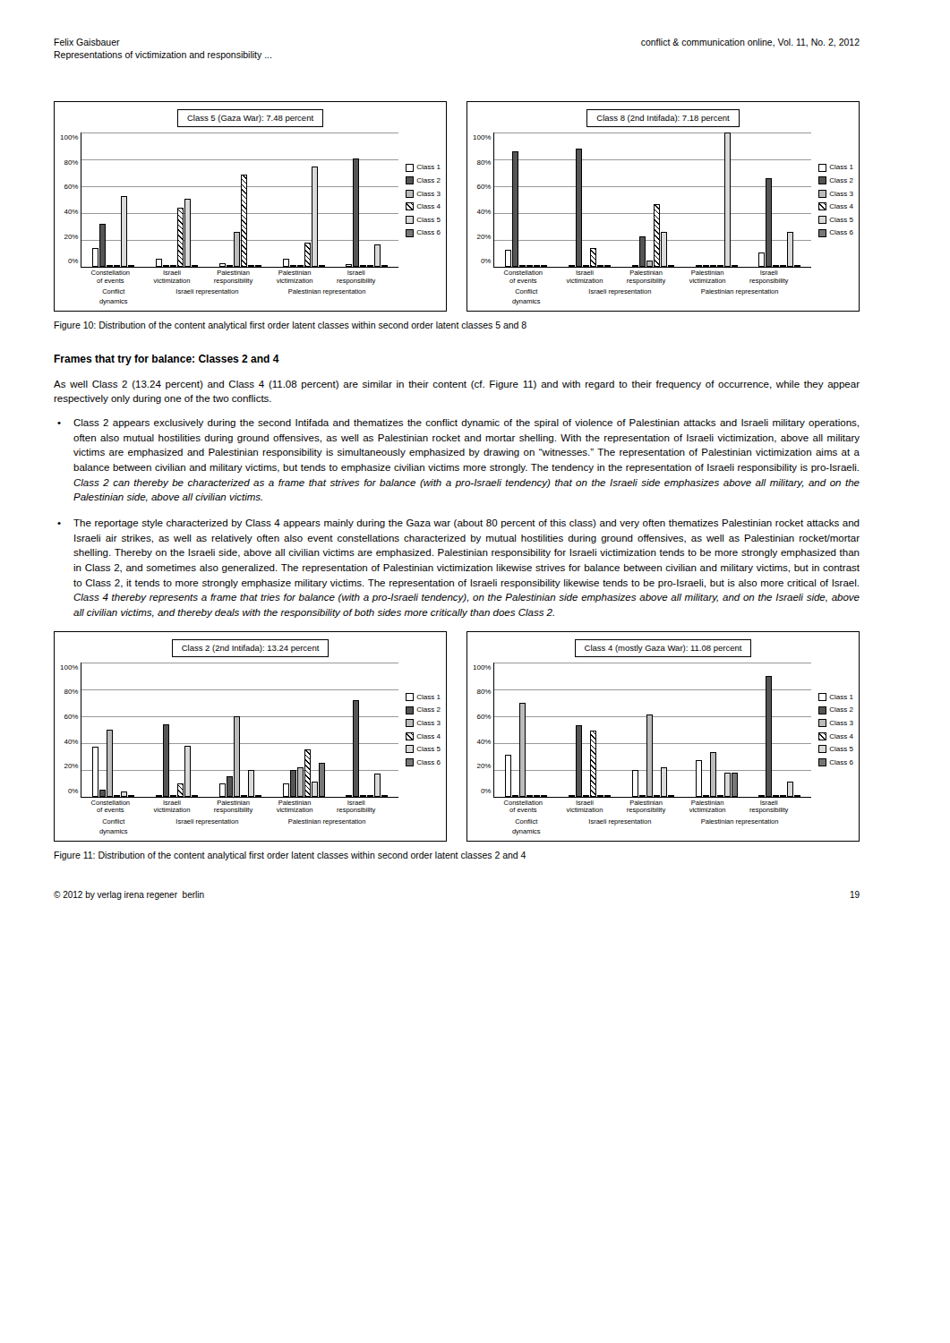Felix Gaisbauer
Representations of victimization and responsibility ...
conflict & communication online, Vol. 11, No. 2, 2012
Class 5 (Gaza War): 7.48 percent
100% 80% 60% 40% 20% 0%
Class 1
Class 2
Class 3
Class 4
Class 5
Class 6
Constellation
of events
Israeli
victimization
Palestinian
responsibility
Palestinian
victimization
Israeli
responsibility
Conflict
dynamics
Israeli representation
Palestinian representation
Class 8 (2nd Intifada): 7.18 percent
100% 80% 60% 40% 20% 0%
Class 1
Class 2
Class 3
Class 4
Class 5
Class 6
Constellation
of events
Israeli
victimization
Palestinian
responsibility
Palestinian
victimization
Israeli
responsibility
Conflict
dynamics
Israeli representation
Palestinian representation
Figure 10: Distribution of the content analytical first order latent classes within second order latent classes 5 and 8
Frames that try for balance: Classes 2 and 4
As well Class 2 (13.24 percent) and Class 4 (11.08 percent) are similar in their content (cf. Figure 11) and with regard to their frequency of occurrence, while they appear respectively only during one of the two conflicts.
Class 2 appears exclusively during the second Intifada and thematizes the conflict dynamic of the spiral of violence of Palestinian attacks and Israeli military operations, often also mutual hostilities during ground offensives, as well as Palestinian rocket and mortar shelling. With the representation of Israeli victimization, above all military victims are emphasized and Palestinian responsibility is simultaneously emphasized by drawing on “witnesses.” The representation of Palestinian victimization aims at a balance between civilian and military victims, but tends to emphasize civilian victims more strongly. The tendency in the representation of Israeli responsibility is pro-Israeli. Class 2 can thereby be characterized as a frame that strives for balance (with a pro-Israeli tendency) that on the Israeli side emphasizes above all military, and on the Palestinian side, above all civilian victims.
The reportage style characterized by Class 4 appears mainly during the Gaza war (about 80 percent of this class) and very often thematizes Palestinian rocket attacks and Israeli air strikes, as well as relatively often also event constellations characterized by mutual hostilities during ground offensives, as well as Palestinian rocket/mortar shelling. Thereby on the Israeli side, above all civilian victims are emphasized. Palestinian responsibility for Israeli victimization tends to be more strongly emphasized than in Class 2, and sometimes also generalized. The representation of Palestinian victimization likewise strives for balance between civilian and military victims, but in contrast to Class 2, it tends to more strongly emphasize military victims. The representation of Israeli responsibility likewise tends to be pro-Israeli, but is also more critical of Israel. Class 4 thereby represents a frame that tries for balance (with a pro-Israeli tendency), on the Palestinian side emphasizes above all military, and on the Israeli side, above all civilian victims, and thereby deals with the responsibility of both sides more critically than does Class 2.
Class 2 (2nd Intifada): 13.24 percent
100% 80% 60% 40% 20% 0%
Class 1
Class 2
Class 3
Class 4
Class 5
Class 6
Constellation
of events
Israeli
victimization
Palestinian
responsibility
Palestinian
victimization
Israeli
responsibility
Conflict
dynamics
Israeli representation
Palestinian representation
Class 4 (mostly Gaza War): 11.08 percent
100% 80% 60% 40% 20% 0%
Class 1
Class 2
Class 3
Class 4
Class 5
Class 6
Constellation
of events
Israeli
victimization
Palestinian
responsibility
Palestinian
victimization
Israeli
responsibility
Conflict
dynamics
Israeli representation
Palestinian representation
Figure 11: Distribution of the content analytical first order latent classes within second order latent classes 2 and 4
© 2012 by verlag irena regener berlin
19